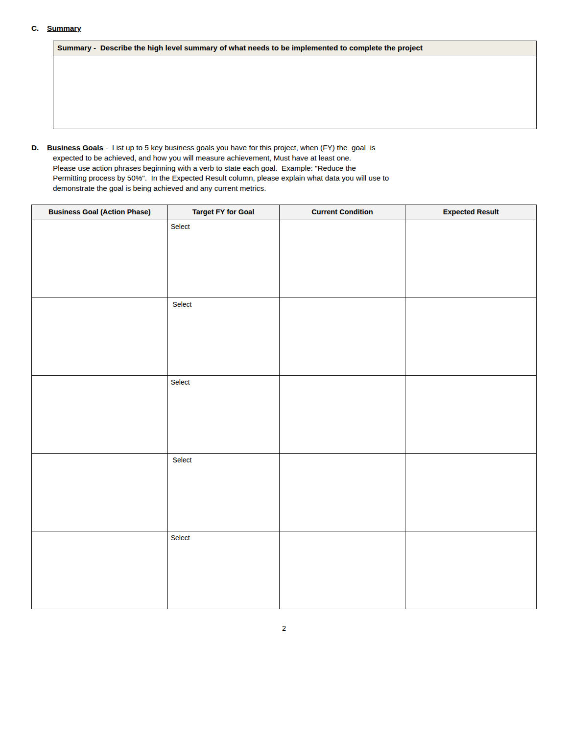C. Summary
Summary - Describe the high level summary of what needs to be implemented to complete the project
D.
Business Goals - List up to 5 key business goals you have for this project, when (FY) the goal is
expected to be achieved, and how you will measure achievement, Must have at least one.
Please use action phrases beginning with a verb to state each goal. Example: "Reduce the
Permitting process by 50%". In the Expected Result column, please explain what data you will use to
demonstrate the goal is being achieved and any current metrics.
| Business Goal (Action Phase) | Target FY for Goal | Current Condition | Expected Result |
| --- | --- | --- | --- |
| | Select | | |
| | Select | | |
| | Select | | |
| | Select | | |
| | Select | | |
2